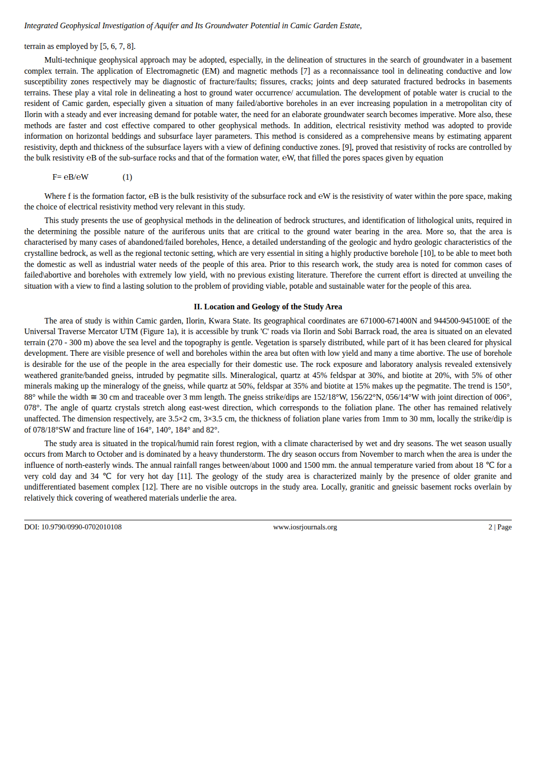Integrated Geophysical Investigation of Aquifer and Its Groundwater Potential in Camic Garden Estate,
terrain as employed by [5, 6, 7, 8].
Multi-technique geophysical approach may be adopted, especially, in the delineation of structures in the search of groundwater in a basement complex terrain. The application of Electromagnetic (EM) and magnetic methods [7] as a reconnaissance tool in delineating conductive and low susceptibility zones respectively may be diagnostic of fracture/faults; fissures, cracks; joints and deep saturated fractured bedrocks in basements terrains. These play a vital role in delineating a host to ground water occurrence/ accumulation. The development of potable water is crucial to the resident of Camic garden, especially given a situation of many failed/abortive boreholes in an ever increasing population in a metropolitan city of Ilorin with a steady and ever increasing demand for potable water, the need for an elaborate groundwater search becomes imperative. More also, these methods are faster and cost effective compared to other geophysical methods. In addition, electrical resistivity method was adopted to provide information on horizontal beddings and subsurface layer parameters. This method is considered as a comprehensive means by estimating apparent resistivity, depth and thickness of the subsurface layers with a view of defining conductive zones. [9], proved that resistivity of rocks are controlled by the bulk resistivity ℮B of the sub-surface rocks and that of the formation water, ℮W, that filled the pores spaces given by equation
F= ℮B/℮W (1)
Where f is the formation factor, ℮B is the bulk resistivity of the subsurface rock and ℮W is the resistivity of water within the pore space, making the choice of electrical resistivity method very relevant in this study.
This study presents the use of geophysical methods in the delineation of bedrock structures, and identification of lithological units, required in the determining the possible nature of the auriferous units that are critical to the ground water bearing in the area. More so, that the area is characterised by many cases of abandoned/failed boreholes, Hence, a detailed understanding of the geologic and hydro geologic characteristics of the crystalline bedrock, as well as the regional tectonic setting, which are very essential in siting a highly productive borehole [10], to be able to meet both the domestic as well as industrial water needs of the people of this area. Prior to this research work, the study area is noted for common cases of failed\abortive and boreholes with extremely low yield, with no previous existing literature. Therefore the current effort is directed at unveiling the situation with a view to find a lasting solution to the problem of providing viable, potable and sustainable water for the people of this area.
II. Location and Geology of the Study Area
The area of study is within Camic garden, Ilorin, Kwara State. Its geographical coordinates are 671000-671400N and 944500-945100E of the Universal Traverse Mercator UTM (Figure 1a), it is accessible by trunk 'C' roads via Ilorin and Sobi Barrack road, the area is situated on an elevated terrain (270 - 300 m) above the sea level and the topography is gentle. Vegetation is sparsely distributed, while part of it has been cleared for physical development. There are visible presence of well and boreholes within the area but often with low yield and many a time abortive. The use of borehole is desirable for the use of the people in the area especially for their domestic use. The rock exposure and laboratory analysis revealed extensively weathered granite/banded gneiss, intruded by pegmatite sills. Mineralogical, quartz at 45% feldspar at 30%, and biotite at 20%, with 5% of other minerals making up the mineralogy of the gneiss, while quartz at 50%, feldspar at 35% and biotite at 15% makes up the pegmatite. The trend is 150°, 88° while the width ≅ 30 cm and traceable over 3 mm length. The gneiss strike/dips are 152/18°W, 156/22°N, 056/14°W with joint direction of 006°, 078°. The angle of quartz crystals stretch along east-west direction, which corresponds to the foliation plane. The other has remained relatively unaffected. The dimension respectively, are 3.5×2 cm, 3×3.5 cm, the thickness of foliation plane varies from 1mm to 30 mm, locally the strike/dip is of 078/18°SW and fracture line of 164°, 140°, 184° and 82°.
The study area is situated in the tropical/humid rain forest region, with a climate characterised by wet and dry seasons. The wet season usually occurs from March to October and is dominated by a heavy thunderstorm. The dry season occurs from November to march when the area is under the influence of north-easterly winds. The annual rainfall ranges between/about 1000 and 1500 mm. the annual temperature varied from about 18 ℃ for a very cold day and 34 ℃ for very hot day [11]. The geology of the study area is characterized mainly by the presence of older granite and undifferentiated basement complex [12]. There are no visible outcrops in the study area. Locally, granitic and gneissic basement rocks overlain by relatively thick covering of weathered materials underlie the area.
DOI: 10.9790/0990-0702010108 www.iosrjournals.org 2 | Page